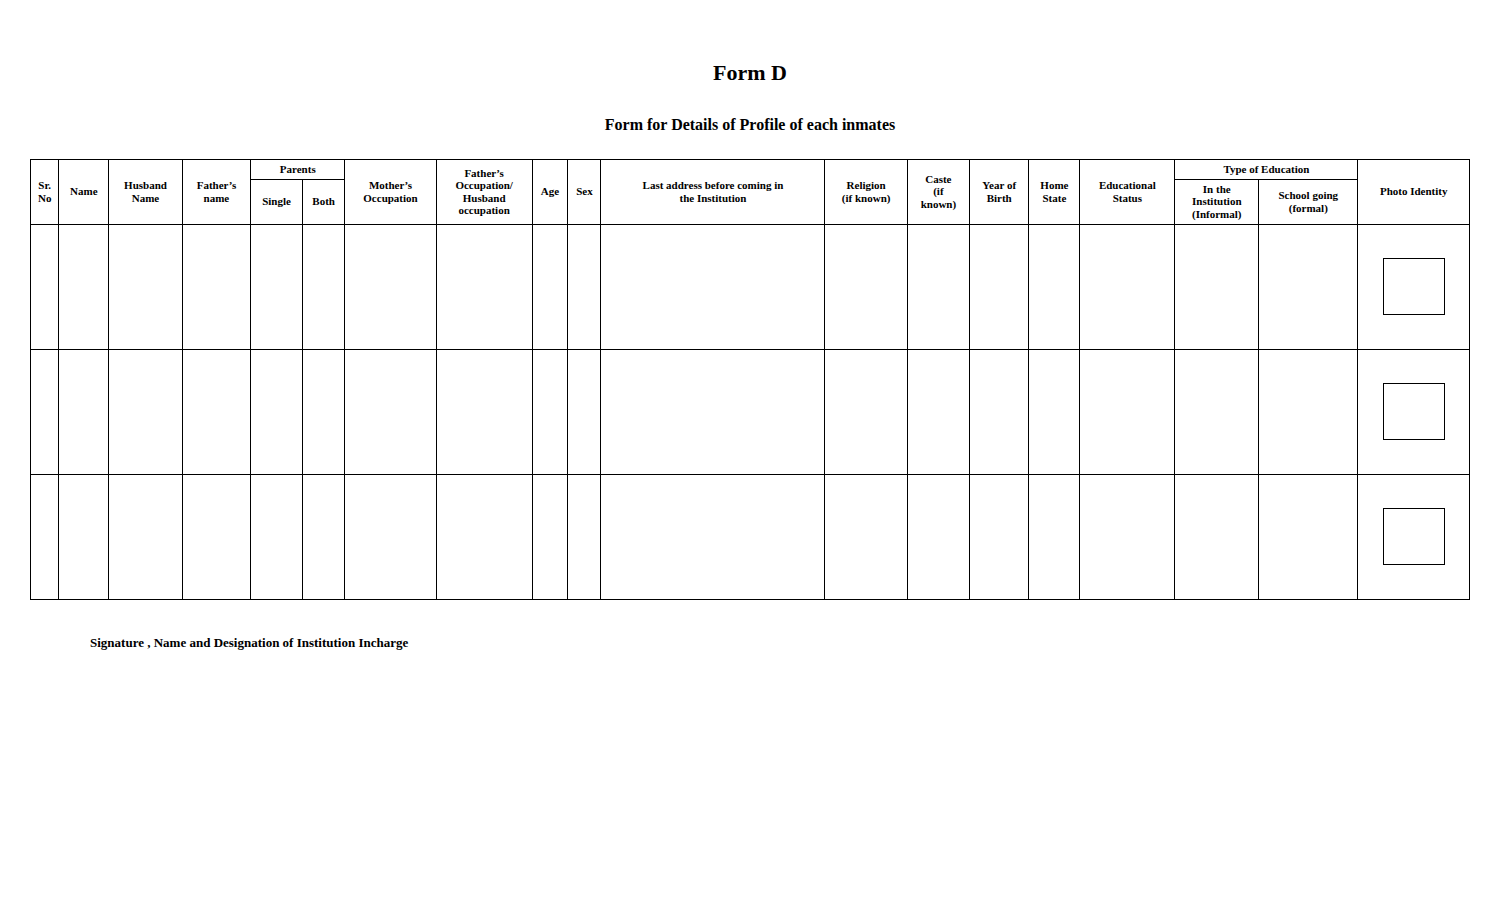Form D
Form for Details of Profile of each inmates
| Sr. No | Name | Husband Name | Father’s name | Parents | Mother’s Occupation | Father’s Occupation/ Husband occupation | Age | Sex | Last address before coming in the Institution | Religion (if known) | Caste (if known) | Year of Birth | Home State | Educational Status | Type of Education | Photo Identity |
| --- | --- | --- | --- | --- | --- | --- | --- | --- | --- | --- | --- | --- | --- | --- | --- | --- |
| Single | Both | In the Institution (Informal) | School going (formal) |
Signature , Name and Designation of Institution Incharge